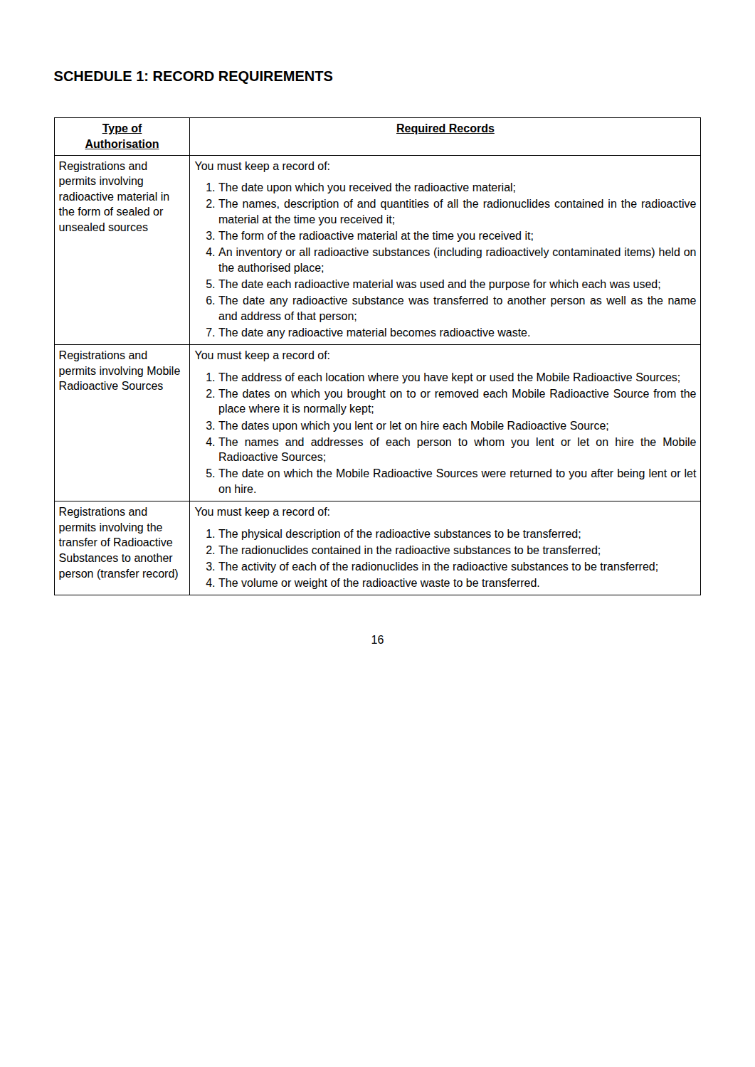SCHEDULE 1: RECORD REQUIREMENTS
| Type of Authorisation | Required Records |
| --- | --- |
| Registrations and permits involving radioactive material in the form of sealed or unsealed sources | You must keep a record of: The date upon which you received the radioactive material; The names, description of and quantities of all the radionuclides contained in the radioactive material at the time you received it; The form of the radioactive material at the time you received it; An inventory or all radioactive substances (including radioactively contaminated items) held on the authorised place; The date each radioactive material was used and the purpose for which each was used; The date any radioactive substance was transferred to another person as well as the name and address of that person; The date any radioactive material becomes radioactive waste. |
| Registrations and permits involving Mobile Radioactive Sources | You must keep a record of: The address of each location where you have kept or used the Mobile Radioactive Sources; The dates on which you brought on to or removed each Mobile Radioactive Source from the place where it is normally kept; The dates upon which you lent or let on hire each Mobile Radioactive Source; The names and addresses of each person to whom you lent or let on hire the Mobile Radioactive Sources; The date on which the Mobile Radioactive Sources were returned to you after being lent or let on hire. |
| Registrations and permits involving the transfer of Radioactive Substances to another person (transfer record) | You must keep a record of: The physical description of the radioactive substances to be transferred; The radionuclides contained in the radioactive substances to be transferred; The activity of each of the radionuclides in the radioactive substances to be transferred; The volume or weight of the radioactive waste to be transferred. |
16